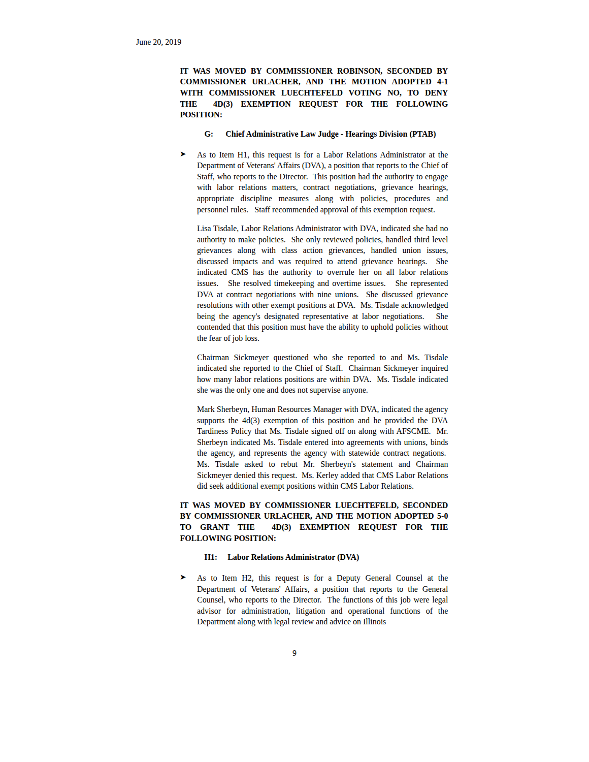June 20, 2019
IT WAS MOVED BY COMMISSIONER ROBINSON, SECONDED BY COMMISSIONER URLACHER, AND THE MOTION ADOPTED 4-1 WITH COMMISSIONER LUECHTEFELD VOTING NO, TO DENY THE 4d(3) EXEMPTION REQUEST FOR THE FOLLOWING POSITION:
G: Chief Administrative Law Judge - Hearings Division (PTAB)
As to Item H1, this request is for a Labor Relations Administrator at the Department of Veterans' Affairs (DVA), a position that reports to the Chief of Staff, who reports to the Director. This position had the authority to engage with labor relations matters, contract negotiations, grievance hearings, appropriate discipline measures along with policies, procedures and personnel rules. Staff recommended approval of this exemption request.
Lisa Tisdale, Labor Relations Administrator with DVA, indicated she had no authority to make policies. She only reviewed policies, handled third level grievances along with class action grievances, handled union issues, discussed impacts and was required to attend grievance hearings. She indicated CMS has the authority to overrule her on all labor relations issues. She resolved timekeeping and overtime issues. She represented DVA at contract negotiations with nine unions. She discussed grievance resolutions with other exempt positions at DVA. Ms. Tisdale acknowledged being the agency's designated representative at labor negotiations. She contended that this position must have the ability to uphold policies without the fear of job loss.
Chairman Sickmeyer questioned who she reported to and Ms. Tisdale indicated she reported to the Chief of Staff. Chairman Sickmeyer inquired how many labor relations positions are within DVA. Ms. Tisdale indicated she was the only one and does not supervise anyone.
Mark Sherbeyn, Human Resources Manager with DVA, indicated the agency supports the 4d(3) exemption of this position and he provided the DVA Tardiness Policy that Ms. Tisdale signed off on along with AFSCME. Mr. Sherbeyn indicated Ms. Tisdale entered into agreements with unions, binds the agency, and represents the agency with statewide contract negations. Ms. Tisdale asked to rebut Mr. Sherbeyn's statement and Chairman Sickmeyer denied this request. Ms. Kerley added that CMS Labor Relations did seek additional exempt positions within CMS Labor Relations.
IT WAS MOVED BY COMMISSIONER LUECHTEFELD, SECONDED BY COMMISSIONER URLACHER, AND THE MOTION ADOPTED 5-0 TO GRANT THE 4d(3) EXEMPTION REQUEST FOR THE FOLLOWING POSITION:
H1: Labor Relations Administrator (DVA)
As to Item H2, this request is for a Deputy General Counsel at the Department of Veterans' Affairs, a position that reports to the General Counsel, who reports to the Director. The functions of this job were legal advisor for administration, litigation and operational functions of the Department along with legal review and advice on Illinois
9